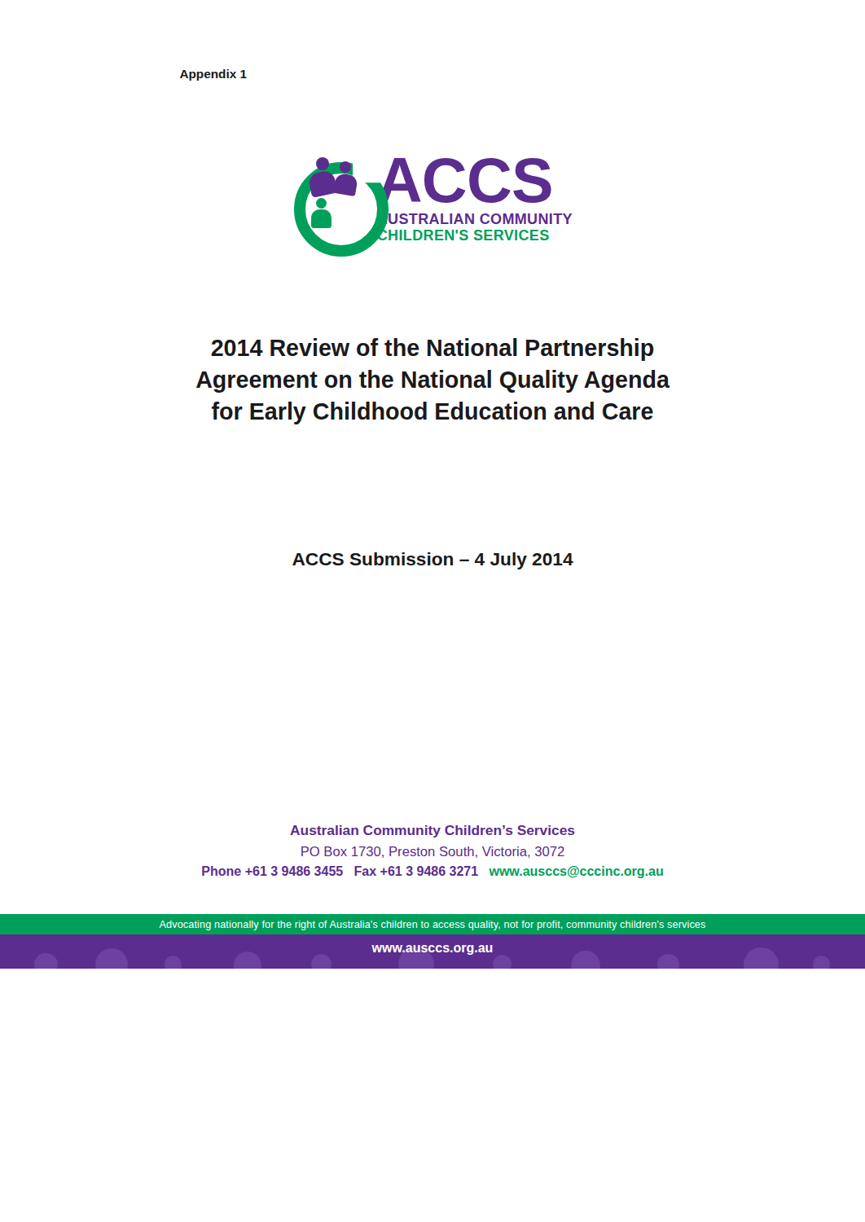Appendix 1
ACCS
AUSTRALIAN COMMUNITY
CHILDREN'S SERVICES
2014 Review of the National Partnership Agreement on the National Quality Agenda for Early Childhood Education and Care
ACCS Submission – 4 July 2014
Australian Community Children’s Services
PO Box 1730, Preston South, Victoria, 3072
Phone +61 3 9486 3455 Fax +61 3 9486 3271 www.ausccs@cccinc.org.au
Advocating nationally for the right of Australia's children to access quality, not for profit, community children's services
www.ausccs.org.au